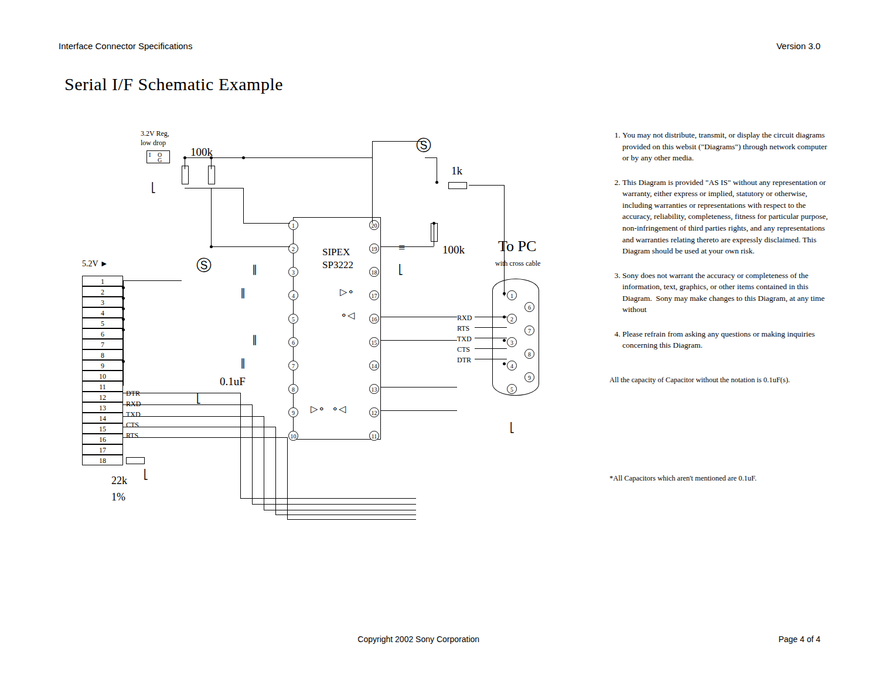Interface Connector Specifications
Version 3.0
Serial I/F Schematic Example
3.2V Reg,
low drop
I O G
⎣
100k
5.2V ►
1
2
3
4
5
6
7
8
9
10
11
12
13
14
15
16
17
18
DTR
RXD
TXD
CTS
RTS
22k
1%
⎣
Ⓢ
SIPEX
SP3222
1
2
3
4
5
6
7
8
9
10
20
19
18
17
16
15
14
13
12
11
∥
∥
∥
∥
0.1uF
⎣
▷⚬
⚬◁
⚬◁
▷⚬
Ⓢ
1k
100k
≡
⎣
To PC
with cross cable
1
2
3
4
5
6
7
8
9
RXD
RTS
TXD
CTS
DTR
⎣
You may not distribute, transmit, or display the circuit diagrams provided on this websit ("Diagrams") through network computer or by any other media.
This Diagram is provided "AS IS" without any representation or warranty, either express or implied, statutory or otherwise, including warranties or representations with respect to the accuracy, reliability, completeness, fitness for particular purpose, non-infringement of third parties rights, and any representations and warranties relating thereto are expressly disclaimed. This Diagram should be used at your own risk.
Sony does not warrant the accuracy or completeness of the information, text, graphics, or other items contained in this Diagram. Sony may make changes to this Diagram, at any time without
Please refrain from asking any questions or making inquiries concerning this Diagram.
All the capacity of Capacitor without the notation is 0.1uF(s).
*All Capacitors which aren't mentioned are 0.1uF.
Copyright 2002 Sony Corporation
Page 4 of 4